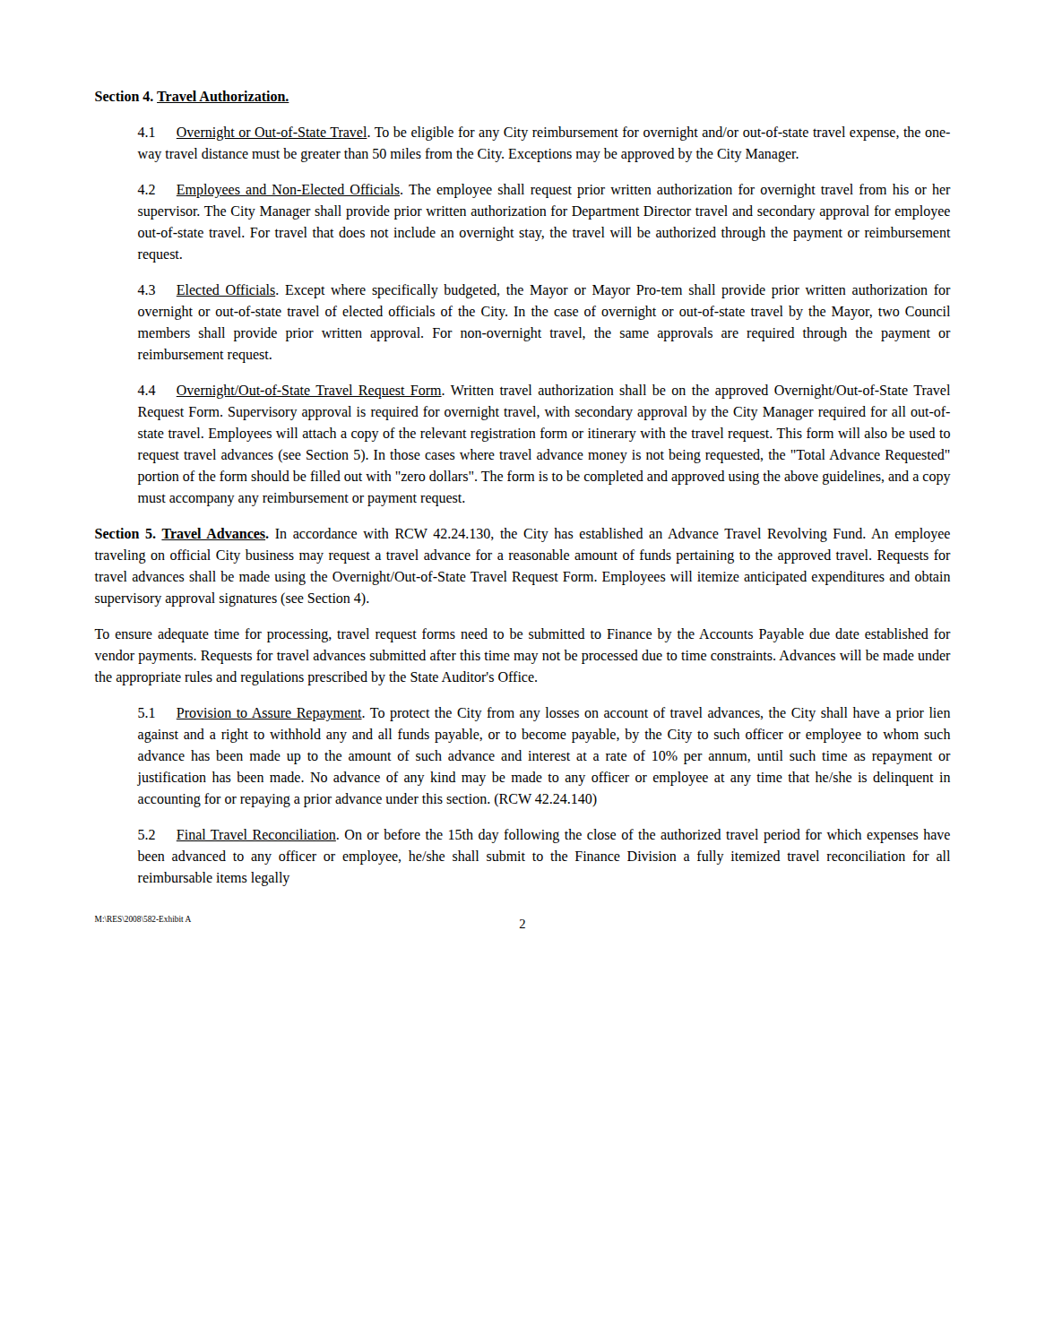Section 4. Travel Authorization.
4.1 Overnight or Out-of-State Travel. To be eligible for any City reimbursement for overnight and/or out-of-state travel expense, the one-way travel distance must be greater than 50 miles from the City. Exceptions may be approved by the City Manager.
4.2 Employees and Non-Elected Officials. The employee shall request prior written authorization for overnight travel from his or her supervisor. The City Manager shall provide prior written authorization for Department Director travel and secondary approval for employee out-of-state travel. For travel that does not include an overnight stay, the travel will be authorized through the payment or reimbursement request.
4.3 Elected Officials. Except where specifically budgeted, the Mayor or Mayor Pro-tem shall provide prior written authorization for overnight or out-of-state travel of elected officials of the City. In the case of overnight or out-of-state travel by the Mayor, two Council members shall provide prior written approval. For non-overnight travel, the same approvals are required through the payment or reimbursement request.
4.4 Overnight/Out-of-State Travel Request Form. Written travel authorization shall be on the approved Overnight/Out-of-State Travel Request Form. Supervisory approval is required for overnight travel, with secondary approval by the City Manager required for all out-of-state travel. Employees will attach a copy of the relevant registration form or itinerary with the travel request. This form will also be used to request travel advances (see Section 5). In those cases where travel advance money is not being requested, the "Total Advance Requested" portion of the form should be filled out with "zero dollars". The form is to be completed and approved using the above guidelines, and a copy must accompany any reimbursement or payment request.
Section 5. Travel Advances. In accordance with RCW 42.24.130, the City has established an Advance Travel Revolving Fund. An employee traveling on official City business may request a travel advance for a reasonable amount of funds pertaining to the approved travel. Requests for travel advances shall be made using the Overnight/Out-of-State Travel Request Form. Employees will itemize anticipated expenditures and obtain supervisory approval signatures (see Section 4).
To ensure adequate time for processing, travel request forms need to be submitted to Finance by the Accounts Payable due date established for vendor payments. Requests for travel advances submitted after this time may not be processed due to time constraints. Advances will be made under the appropriate rules and regulations prescribed by the State Auditor's Office.
5.1 Provision to Assure Repayment. To protect the City from any losses on account of travel advances, the City shall have a prior lien against and a right to withhold any and all funds payable, or to become payable, by the City to such officer or employee to whom such advance has been made up to the amount of such advance and interest at a rate of 10% per annum, until such time as repayment or justification has been made. No advance of any kind may be made to any officer or employee at any time that he/she is delinquent in accounting for or repaying a prior advance under this section. (RCW 42.24.140)
5.2 Final Travel Reconciliation. On or before the 15th day following the close of the authorized travel period for which expenses have been advanced to any officer or employee, he/she shall submit to the Finance Division a fully itemized travel reconciliation for all reimbursable items legally
M:\RES\2008\582-Exhibit A 2